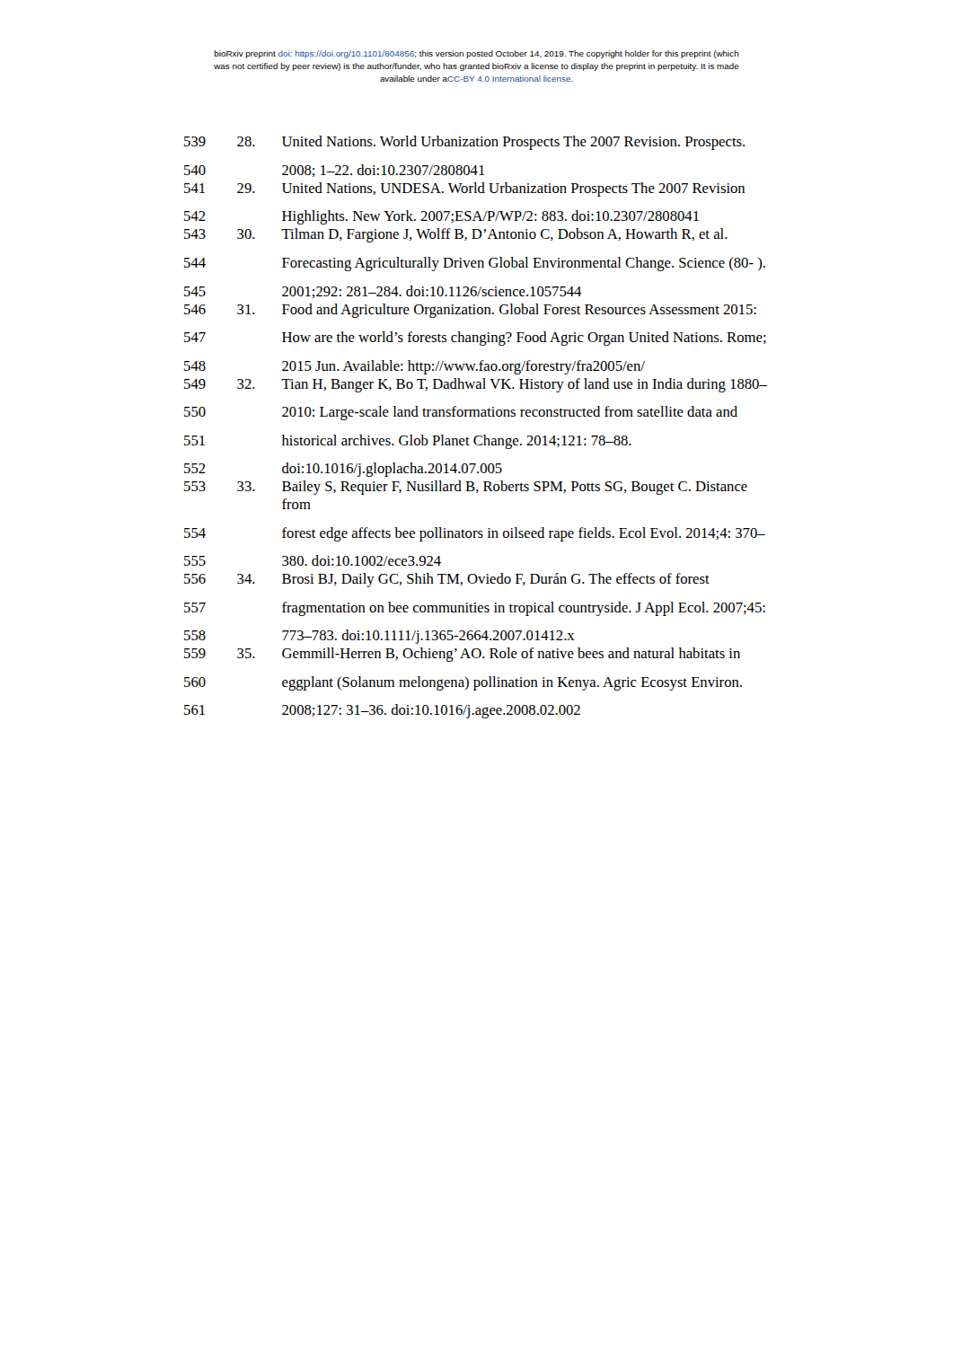bioRxiv preprint doi: https://doi.org/10.1101/804856; this version posted October 14, 2019. The copyright holder for this preprint (which was not certified by peer review) is the author/funder, who has granted bioRxiv a license to display the preprint in perpetuity. It is made available under aCC-BY 4.0 International license.
| 539 | 28. | United Nations. World Urbanization Prospects The 2007 Revision. Prospects. |
| 540 | | 2008; 1–22. doi:10.2307/2808041 |
| 541 | 29. | United Nations, UNDESA. World Urbanization Prospects The 2007 Revision |
| 542 | | Highlights. New York. 2007;ESA/P/WP/2: 883. doi:10.2307/2808041 |
| 543 | 30. | Tilman D, Fargione J, Wolff B, D’Antonio C, Dobson A, Howarth R, et al. |
| 544 | | Forecasting Agriculturally Driven Global Environmental Change. Science (80- ). |
| 545 | | 2001;292: 281–284. doi:10.1126/science.1057544 |
| 546 | 31. | Food and Agriculture Organization. Global Forest Resources Assessment 2015: |
| 547 | | How are the world’s forests changing? Food Agric Organ United Nations. Rome; |
| 548 | | 2015 Jun. Available: http://www.fao.org/forestry/fra2005/en/ |
| 549 | 32. | Tian H, Banger K, Bo T, Dadhwal VK. History of land use in India during 1880– |
| 550 | | 2010: Large-scale land transformations reconstructed from satellite data and |
| 551 | | historical archives. Glob Planet Change. 2014;121: 78–88. |
| 552 | | doi:10.1016/j.gloplacha.2014.07.005 |
| 553 | 33. | Bailey S, Requier F, Nusillard B, Roberts SPM, Potts SG, Bouget C. Distance from |
| 554 | | forest edge affects bee pollinators in oilseed rape fields. Ecol Evol. 2014;4: 370– |
| 555 | | 380. doi:10.1002/ece3.924 |
| 556 | 34. | Brosi BJ, Daily GC, Shih TM, Oviedo F, Durán G. The effects of forest |
| 557 | | fragmentation on bee communities in tropical countryside. J Appl Ecol. 2007;45: |
| 558 | | 773–783. doi:10.1111/j.1365-2664.2007.01412.x |
| 559 | 35. | Gemmill-Herren B, Ochieng’ AO. Role of native bees and natural habitats in |
| 560 | | eggplant (Solanum melongena) pollination in Kenya. Agric Ecosyst Environ. |
| 561 | | 2008;127: 31–36. doi:10.1016/j.agee.2008.02.002 |